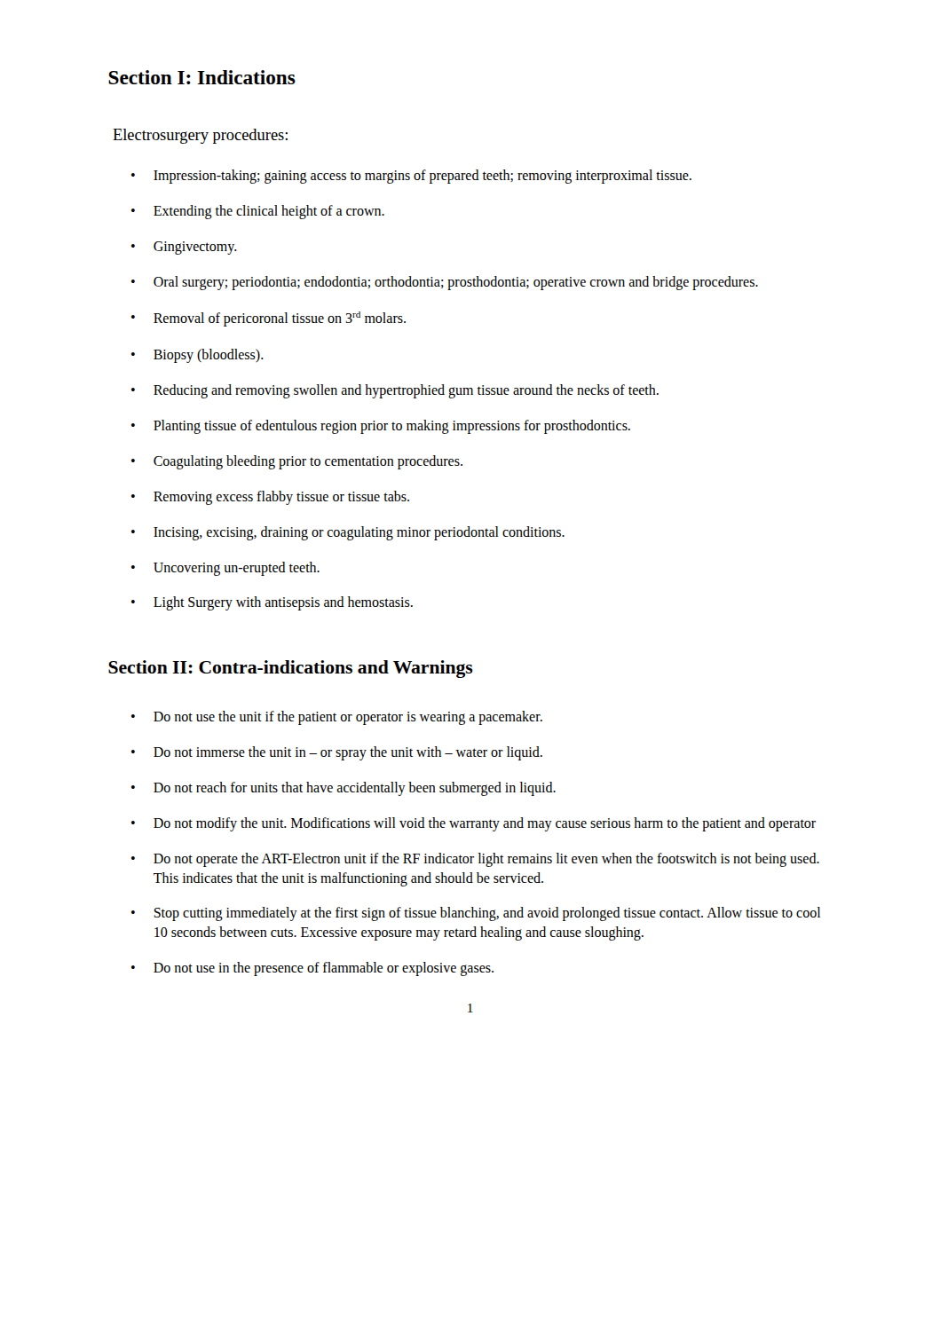Section I: Indications
Electrosurgery procedures:
Impression-taking; gaining access to margins of prepared teeth; removing interproximal tissue.
Extending the clinical height of a crown.
Gingivectomy.
Oral surgery; periodontia; endodontia; orthodontia; prosthodontia; operative crown and bridge procedures.
Removal of pericoronal tissue on 3rd molars.
Biopsy (bloodless).
Reducing and removing swollen and hypertrophied gum tissue around the necks of teeth.
Planting tissue of edentulous region prior to making impressions for prosthodontics.
Coagulating bleeding prior to cementation procedures.
Removing excess flabby tissue or tissue tabs.
Incising, excising, draining or coagulating minor periodontal conditions.
Uncovering un-erupted teeth.
Light Surgery with antisepsis and hemostasis.
Section II: Contra-indications and Warnings
Do not use the unit if the patient or operator is wearing a pacemaker.
Do not immerse the unit in – or spray the unit with – water or liquid.
Do not reach for units that have accidentally been submerged in liquid.
Do not modify the unit. Modifications will void the warranty and may cause serious harm to the patient and operator
Do not operate the ART-Electron unit if the RF indicator light remains lit even when the footswitch is not being used. This indicates that the unit is malfunctioning and should be serviced.
Stop cutting immediately at the first sign of tissue blanching, and avoid prolonged tissue contact. Allow tissue to cool 10 seconds between cuts. Excessive exposure may retard healing and cause sloughing.
Do not use in the presence of flammable or explosive gases.
1